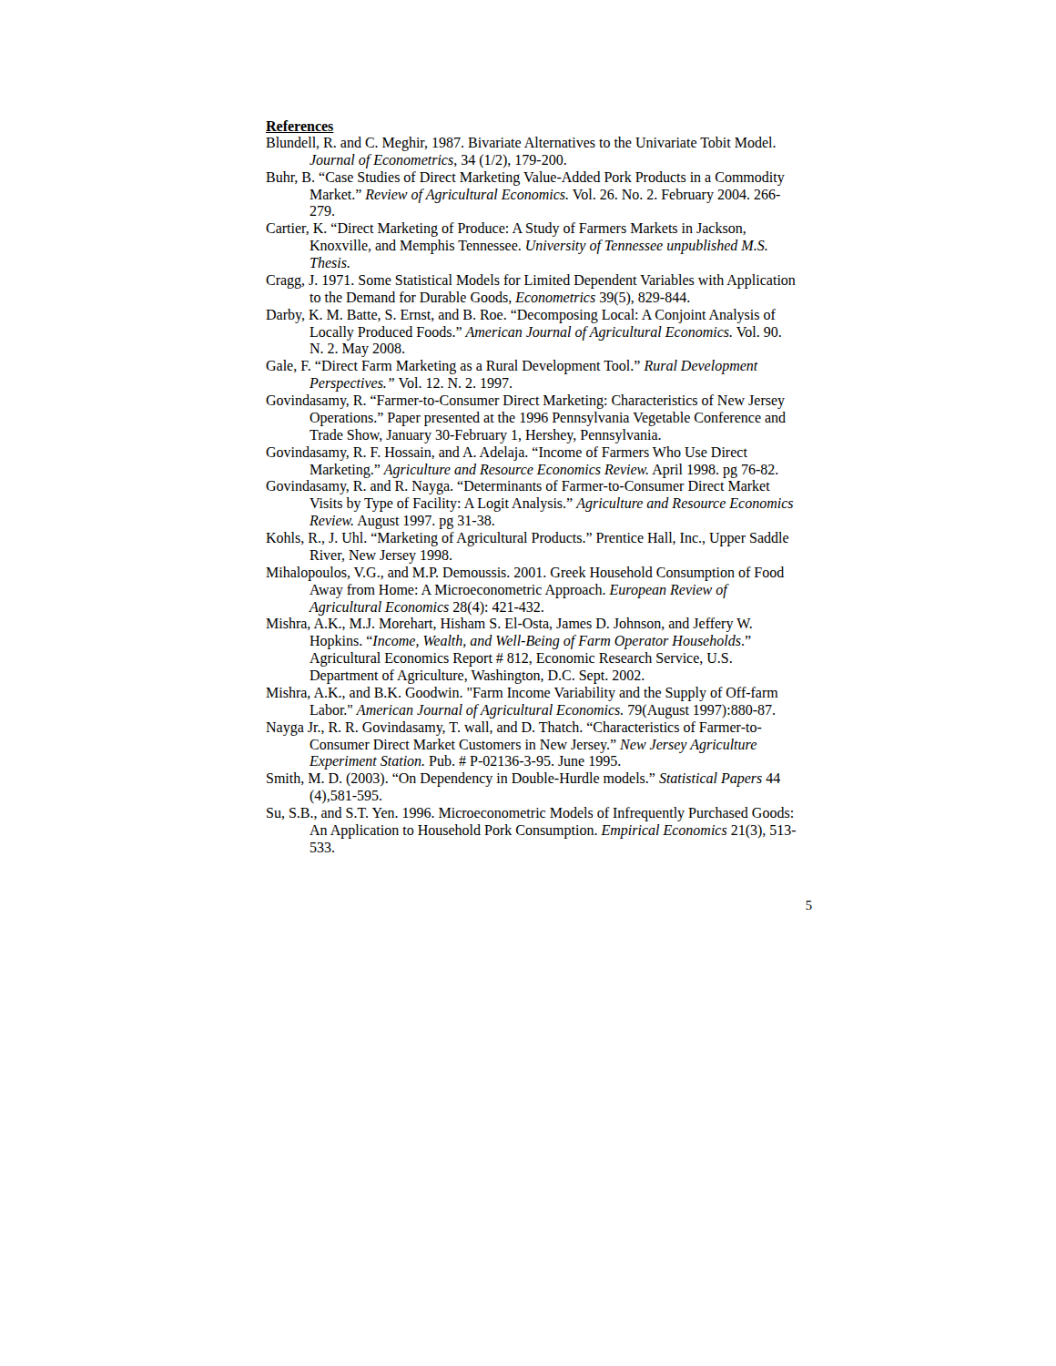References
Blundell, R. and C. Meghir, 1987. Bivariate Alternatives to the Univariate Tobit Model. Journal of Econometrics, 34 (1/2), 179-200.
Buhr, B. “Case Studies of Direct Marketing Value-Added Pork Products in a Commodity Market.” Review of Agricultural Economics. Vol. 26. No. 2. February 2004. 266-279.
Cartier, K. “Direct Marketing of Produce: A Study of Farmers Markets in Jackson, Knoxville, and Memphis Tennessee. University of Tennessee unpublished M.S. Thesis.
Cragg, J. 1971. Some Statistical Models for Limited Dependent Variables with Application to the Demand for Durable Goods, Econometrics 39(5), 829-844.
Darby, K. M. Batte, S. Ernst, and B. Roe. “Decomposing Local: A Conjoint Analysis of Locally Produced Foods.” American Journal of Agricultural Economics. Vol. 90. N. 2. May 2008.
Gale, F. “Direct Farm Marketing as a Rural Development Tool.” Rural Development Perspectives.” Vol. 12. N. 2. 1997.
Govindasamy, R. “Farmer-to-Consumer Direct Marketing: Characteristics of New Jersey Operations.” Paper presented at the 1996 Pennsylvania Vegetable Conference and Trade Show, January 30-February 1, Hershey, Pennsylvania.
Govindasamy, R. F. Hossain, and A. Adelaja. “Income of Farmers Who Use Direct Marketing.” Agriculture and Resource Economics Review. April 1998. pg 76-82.
Govindasamy, R. and R. Nayga. “Determinants of Farmer-to-Consumer Direct Market Visits by Type of Facility: A Logit Analysis.” Agriculture and Resource Economics Review. August 1997. pg 31-38.
Kohls, R., J. Uhl. “Marketing of Agricultural Products.” Prentice Hall, Inc., Upper Saddle River, New Jersey 1998.
Mihalopoulos, V.G., and M.P. Demoussis. 2001. Greek Household Consumption of Food Away from Home: A Microeconometric Approach. European Review of Agricultural Economics 28(4): 421-432.
Mishra, A.K., M.J. Morehart, Hisham S. El-Osta, James D. Johnson, and Jeffery W. Hopkins. “Income, Wealth, and Well-Being of Farm Operator Households.” Agricultural Economics Report # 812, Economic Research Service, U.S. Department of Agriculture, Washington, D.C. Sept. 2002.
Mishra, A.K., and B.K. Goodwin. "Farm Income Variability and the Supply of Off-farm Labor." American Journal of Agricultural Economics. 79(August 1997):880-87.
Nayga Jr., R. R. Govindasamy, T. wall, and D. Thatch. “Characteristics of Farmer-to-Consumer Direct Market Customers in New Jersey.” New Jersey Agriculture Experiment Station. Pub. # P-02136-3-95. June 1995.
Smith, M. D. (2003). “On Dependency in Double-Hurdle models.” Statistical Papers 44 (4),581-595.
Su, S.B., and S.T. Yen. 1996. Microeconometric Models of Infrequently Purchased Goods: An Application to Household Pork Consumption. Empirical Economics 21(3), 513-533.
5